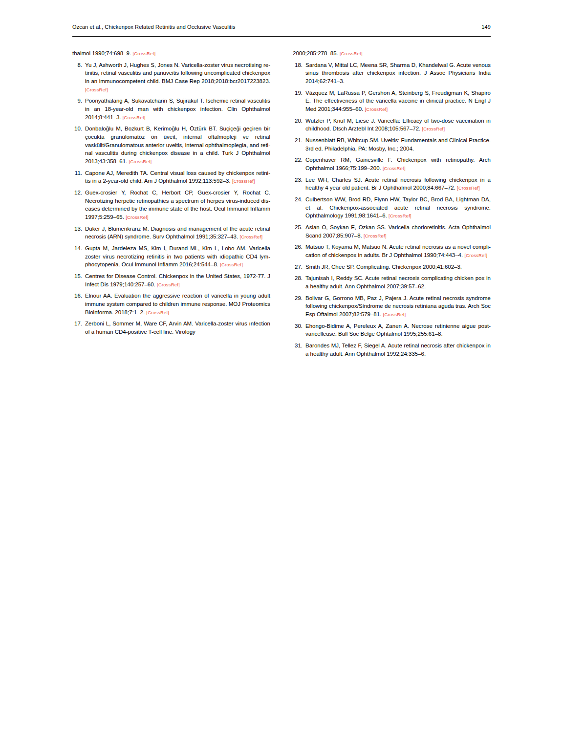Ozcan et al., Chickenpox Related Retinitis and Occlusive Vasculitis
149
thalmol 1990;74:698–9. CrossRef
8. Yu J, Ashworth J, Hughes S, Jones N. Varicella-zoster virus necrotising retinitis, retinal vasculitis and panuveitis following uncomplicated chickenpox in an immunocompetent child. BMJ Case Rep 2018;2018:bcr2017223823. CrossRef
9. Poonyathalang A, Sukavatcharin S, Sujirakul T. Ischemic retinal vasculitis in an 18-year-old man with chickenpox infection. Clin Ophthalmol 2014;8:441–3. CrossRef
10. Donbaloğlu M, Bozkurt B, Kerimoğlu H, Öztürk BT. Suçiçeği geçiren bir çocukta granülomatöz ön üveit, internal oftalmopleji ve retinal vaskülit/Granulomatous anterior uveitis, internal ophthalmoplegia, and retinal vasculitis during chickenpox disease in a child. Turk J Ophthalmol 2013;43:358–61. CrossRef
11. Capone AJ, Meredith TA. Central visual loss caused by chickenpox retinitis in a 2-year-old child. Am J Ophthalmol 1992;113:592–3. CrossRef
12. Guex-crosier Y, Rochat C, Herbort CP, Guex-crosier Y, Rochat C. Necrotizing herpetic retinopathies a spectrum of herpes virus-induced diseases determined by the immune state of the host. Ocul Immunol Inflamm 1997;5:259–65. CrossRef
13. Duker J, Blumenkranz M. Diagnosis and management of the acute retinal necrosis (ARN) syndrome. Surv Ophthalmol 1991;35:327–43. CrossRef
14. Gupta M, Jardeleza MS, Kim I, Durand ML, Kim L, Lobo AM. Varicella zoster virus necrotizing retinitis in two patients with ıdiopathic CD4 lymphocytopenia. Ocul Immunol Inflamm 2016;24:544–8. CrossRef
15. Centres for Disease Control. Chickenpox in the United States, 1972-77. J Infect Dis 1979;140:257–60. CrossRef
16. Elnour AA. Evaluation the aggressive reaction of varicella in young adult immune system compared to children immune response. MOJ Proteomics Bioinforma. 2018;7:1–2. CrossRef
17. Zerboni L, Sommer M, Ware CF, Arvin AM. Varicella-zoster virus ınfection of a human CD4-positive T-cell line. Virology
2000;285:278–85. CrossRef
18. Sardana V, Mittal LC, Meena SR, Sharma D, Khandelwal G. Acute venous sinus thrombosis after chickenpox infection. J Assoc Physicians India 2014;62:741–3.
19. Vázquez M, LaRussa P, Gershon A, Steinberg S, Freudigman K, Shapiro E. The effectiveness of the varicella vaccine in clinical practice. N Engl J Med 2001;344:955–60. CrossRef
20. Wutzler P, Knuf M, Liese J. Varicella: Efficacy of two-dose vaccination in childhood. Dtsch Arztebl Int 2008;105:567–72. CrossRef
21. Nussenblatt RB, Whitcup SM. Uveitis: Fundamentals and Clinical Practice. 3rd ed. Philadelphia, PA: Mosby, Inc.; 2004.
22. Copenhaver RM, Gainesville F. Chickenpox with retinopathy. Arch Ophthalmol 1966;75:199–200. CrossRef
23. Lee WH, Charles SJ. Acute retinal necrosis following chickenpox in a healthy 4 year old patient. Br J Ophthalmol 2000;84:667–72. CrossRef
24. Culbertson WW, Brod RD, Flynn HW, Taylor BC, Brod BA, Lightman DA, et al. Chickenpox-associated acute retinal necrosis syndrome. Ophthalmology 1991;98:1641–6. CrossRef
25. Aslan O, Soykan E, Ozkan SS. Varicella chorioretinitis. Acta Ophthalmol Scand 2007;85:907–8. CrossRef
26. Matsuo T, Koyama M, Matsuo N. Acute retinal necrosis as a novel complication of chickenpox in adults. Br J Ophthalmol 1990;74:443–4. CrossRef
27. Smith JR, Chee SP. Complicating. Chickenpox 2000;41:602–3.
28. Tajunisah I, Reddy SC. Acute retinal necrosis complicating chicken pox in a healthy adult. Ann Ophthalmol 2007;39:57–62.
29. Bolivar G, Gorrono MB, Paz J, Pajera J. Acute retinal necrosis syndrome following chickenpox/Síndrome de necrosis retiniana aguda tras. Arch Soc Esp Oftalmol 2007;82:579–81. CrossRef
30. Ehongo-Bidime A, Pereleux A, Zanen A. Necrose retinienne aigue postvaricelleuse. Bull Soc Belge Ophtalmol 1995;255:61–8.
31. Barondes MJ, Tellez F, Siegel A. Acute retinal necrosis after chickenpox in a healthy adult. Ann Ophthalmol 1992;24:335–6.